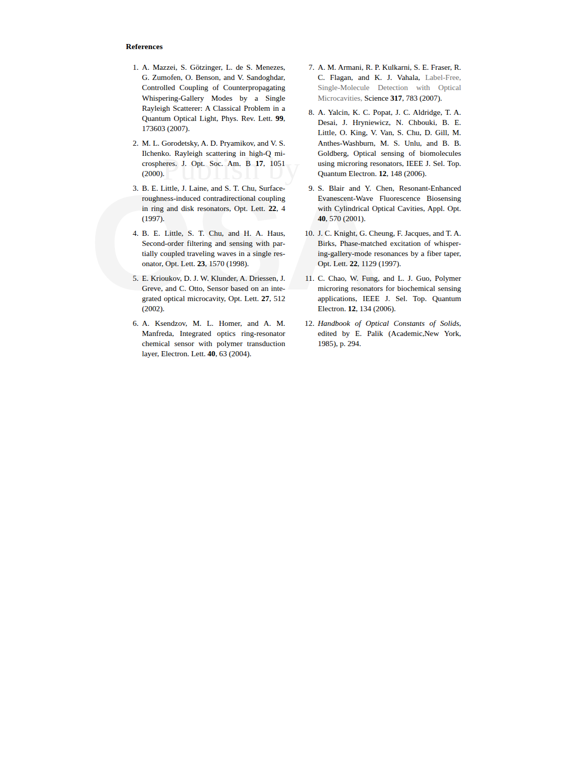Publish by
OSA
References
A. Mazzei, S. Götzinger, L. de S. Menezes, G. Zumofen, O. Benson, and V. Sandoghdar, Controlled Coupling of Counterpropagating Whispering-Gallery Modes by a Single Rayleigh Scatterer: A Classical Problem in a Quantum Optical Light, Phys. Rev. Lett. 99, 173603 (2007).
M. L. Gorodetsky, A. D. Pryamikov, and V. S. Ilchenko. Rayleigh scattering in high-Q microspheres. J. Opt. Soc. Am. B 17, 1051 (2000).
B. E. Little, J. Laine, and S. T. Chu, Surface-roughness-induced contradirectional coupling in ring and disk resonators, Opt. Lett. 22, 4 (1997).
B. E. Little, S. T. Chu, and H. A. Haus, Second-order filtering and sensing with partially coupled traveling waves in a single resonator, Opt. Lett. 23, 1570 (1998).
E. Krioukov, D. J. W. Klunder, A. Driessen, J. Greve, and C. Otto, Sensor based on an integrated optical microcavity, Opt. Lett. 27, 512 (2002).
A. Ksendzov, M. L. Homer, and A. M. Manfreda, Integrated optics ring-resonator chemical sensor with polymer transduction layer, Electron. Lett. 40, 63 (2004).
A. M. Armani, R. P. Kulkarni, S. E. Fraser, R. C. Flagan, and K. J. Vahala, Label-Free, Single-Molecule Detection with Optical Microcavities, Science 317, 783 (2007).
A. Yalcin, K. C. Popat, J. C. Aldridge, T. A. Desai, J. Hryniewicz, N. Chbouki, B. E. Little, O. King, V. Van, S. Chu, D. Gill, M. Anthes-Washburn, M. S. Unlu, and B. B. Goldberg, Optical sensing of biomolecules using microring resonators, IEEE J. Sel. Top. Quantum Electron. 12, 148 (2006).
S. Blair and Y. Chen, Resonant-Enhanced Evanescent-Wave Fluorescence Biosensing with Cylindrical Optical Cavities, Appl. Opt. 40, 570 (2001).
J. C. Knight, G. Cheung, F. Jacques, and T. A. Birks, Phase-matched excitation of whispering-gallery-mode resonances by a fiber taper, Opt. Lett. 22, 1129 (1997).
C. Chao, W. Fung, and L. J. Guo, Polymer microring resonators for biochemical sensing applications, IEEE J. Sel. Top. Quantum Electron. 12, 134 (2006).
Handbook of Optical Constants of Solids, edited by E. Palik (Academic,New York, 1985), p. 294.